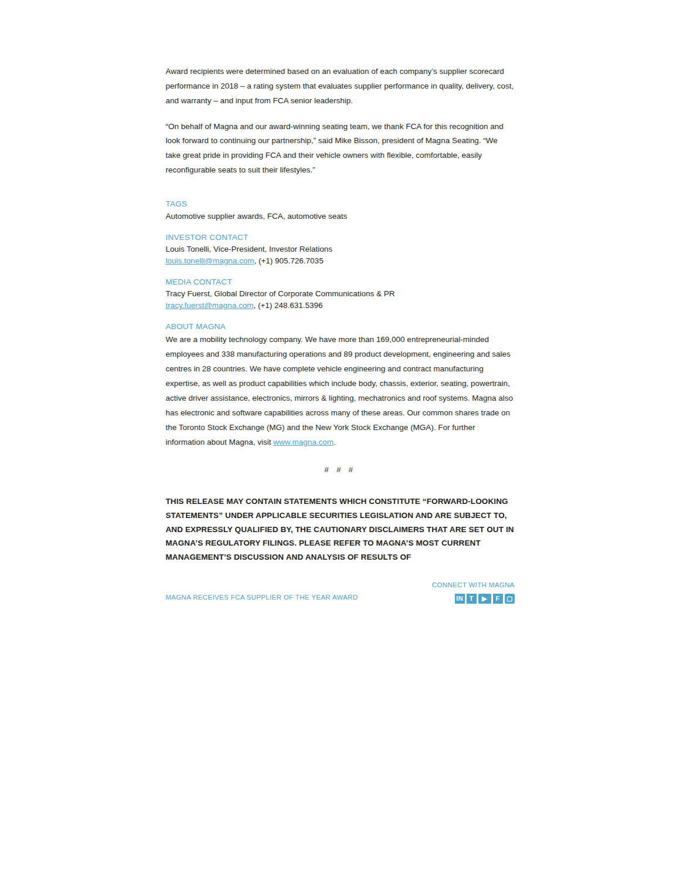Award recipients were determined based on an evaluation of each company’s supplier scorecard performance in 2018 – a rating system that evaluates supplier performance in quality, delivery, cost, and warranty – and input from FCA senior leadership.
“On behalf of Magna and our award-winning seating team, we thank FCA for this recognition and look forward to continuing our partnership,” said Mike Bisson, president of Magna Seating. “We take great pride in providing FCA and their vehicle owners with flexible, comfortable, easily reconfigurable seats to suit their lifestyles.”
TAGS
Automotive supplier awards, FCA, automotive seats
INVESTOR CONTACT
Louis Tonelli, Vice-President, Investor Relations
louis.tonelli@magna.com, (+1) 905.726.7035
MEDIA CONTACT
Tracy Fuerst, Global Director of Corporate Communications & PR
tracy.fuerst@magna.com, (+1) 248.631.5396
ABOUT MAGNA
We are a mobility technology company. We have more than 169,000 entrepreneurial-minded employees and 338 manufacturing operations and 89 product development, engineering and sales centres in 28 countries. We have complete vehicle engineering and contract manufacturing expertise, as well as product capabilities which include body, chassis, exterior, seating, powertrain, active driver assistance, electronics, mirrors & lighting, mechatronics and roof systems. Magna also has electronic and software capabilities across many of these areas. Our common shares trade on the Toronto Stock Exchange (MG) and the New York Stock Exchange (MGA). For further information about Magna, visit www.magna.com.
# # #
This release may contain statements which constitute “forward-looking statements” under applicable securities legislation and are subject to, and expressly qualified by, the cautionary disclaimers that are set out in Magna’s regulatory filings. Please refer to Magna’s most current Management’s Discussion and Analysis of Results of
Magna Receives FCA Supplier of the Year Award
Connect with Magna
in t ▶ f ▢